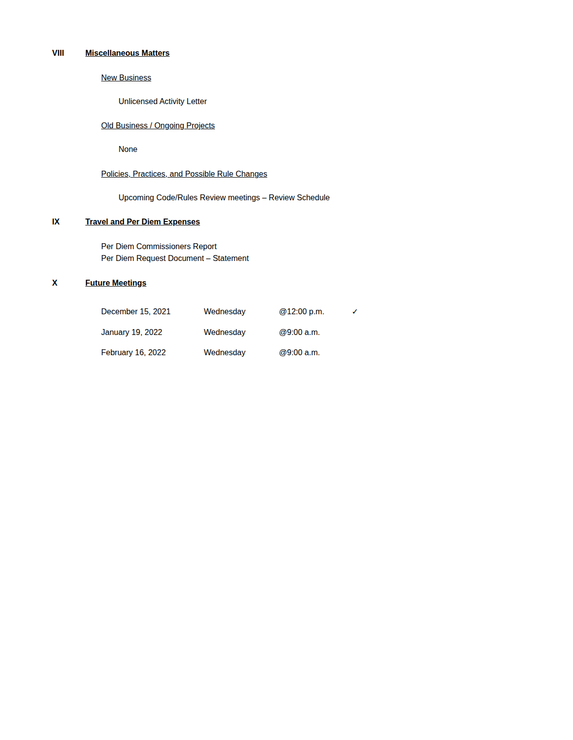VIII Miscellaneous Matters
New Business
Unlicensed Activity Letter
Old Business / Ongoing Projects
None
Policies, Practices, and Possible Rule Changes
Upcoming Code/Rules Review meetings – Review Schedule
IX Travel and Per Diem Expenses
Per Diem Commissioners Report
Per Diem Request Document – Statement
XFuture Meetings
| December 15, 2021 | Wednesday | @12:00 p.m. | ✓ |
| January 19, 2022 | Wednesday | @9:00 a.m. | |
| February 16, 2022 | Wednesday | @9:00 a.m. | |